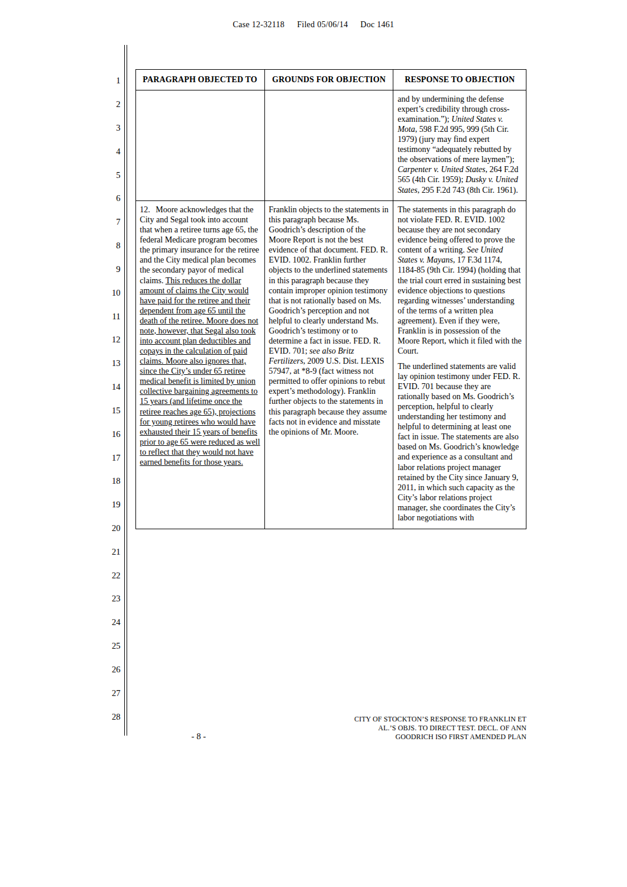Case 12-32118 Filed 05/06/14 Doc 1461
1
2
3
4
5
6
7
8
9
10
11
12
13
14
15
16
17
18
19
20
21
22
23
24
25
26
27
28
| Paragraph Objected To | Grounds for Objection | Response to Objection |
| --- | --- | --- |
| | | and by undermining the defense expert’s credibility through cross-examination.”); United States v. Mota , 598 F.2d 995, 999 (5th Cir. 1979) (jury may find expert testimony “adequately rebutted by the observations of mere laymen”); Carpenter v. United States , 264 F.2d 565 (4th Cir. 1959); Dusky v. United States , 295 F.2d 743 (8th Cir. 1961). |
| 12. Moore acknowledges that the City and Segal took into account that when a retiree turns age 65, the federal Medicare program becomes the primary insurance for the retiree and the City medical plan becomes the secondary payor of medical claims. This reduces the dollar amount of claims the City would have paid for the retiree and their dependent from age 65 until the death of the retiree. Moore does not note, however, that Segal also took into account plan deductibles and copays in the calculation of paid claims. Moore also ignores that, since the City’s under 65 retiree medical benefit is limited by union collective bargaining agreements to 15 years (and lifetime once the retiree reaches age 65), projections for young retirees who would have exhausted their 15 years of benefits prior to age 65 were reduced as well to reflect that they would not have earned benefits for those years. | Franklin objects to the statements in this paragraph because Ms. Goodrich’s description of the Moore Report is not the best evidence of that document. FED. R. EVID. 1002. Franklin further objects to the underlined statements in this paragraph because they contain improper opinion testimony that is not rationally based on Ms. Goodrich’s perception and not helpful to clearly understand Ms. Goodrich’s testimony or to determine a fact in issue. FED. R. EVID. 701; see also Britz Fertilizers , 2009 U.S. Dist. LEXIS 57947, at *8-9 (fact witness not permitted to offer opinions to rebut expert’s methodology). Franklin further objects to the statements in this paragraph because they assume facts not in evidence and misstate the opinions of Mr. Moore. | The statements in this paragraph do not violate FED. R. EVID. 1002 because they are not secondary evidence being offered to prove the content of a writing. See United States v. Mayans , 17 F.3d 1174, 1184-85 (9th Cir. 1994) (holding that the trial court erred in sustaining best evidence objections to questions regarding witnesses’ understanding of the terms of a written plea agreement). Even if they were, Franklin is in possession of the Moore Report, which it filed with the Court. The underlined statements are valid lay opinion testimony under FED. R. EVID. 701 because they are rationally based on Ms. Goodrich’s perception, helpful to clearly understanding her testimony and helpful to determining at least one fact in issue. The statements are also based on Ms. Goodrich’s knowledge and experience as a consultant and labor relations project manager retained by the City since January 9, 2011, in which such capacity as the City’s labor relations project manager, she coordinates the City’s labor negotiations with |
- 8 -
City of Stockton’s Response to Franklin et
al.’s Objs. to Direct Test. Decl. of Ann
Goodrich ISO First Amended Plan